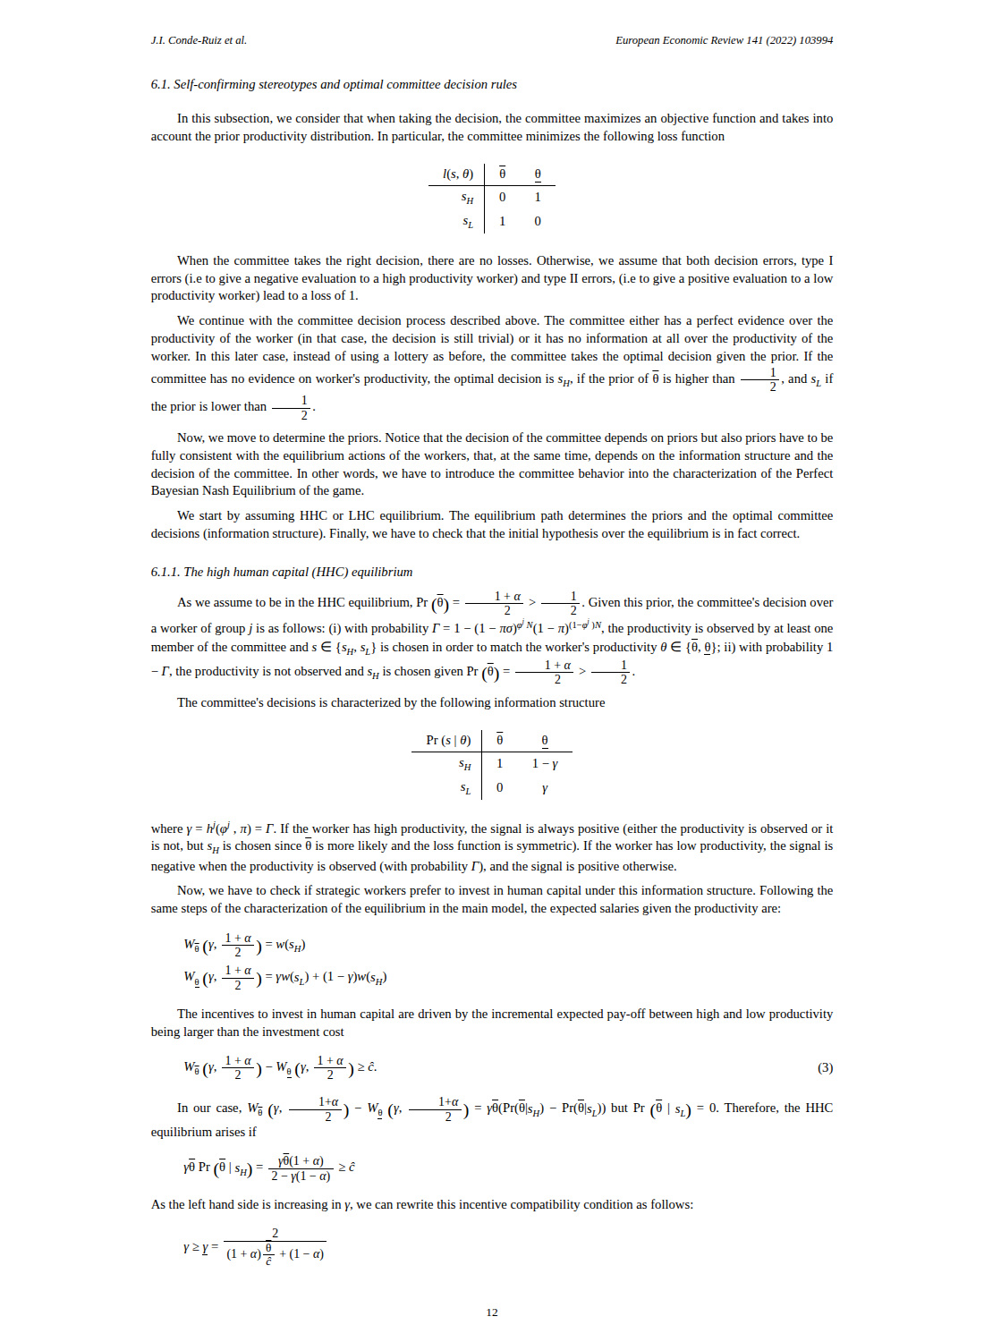J.I. Conde-Ruiz et al. European Economic Review 141 (2022) 103994
6.1. Self-confirming stereotypes and optimal committee decision rules
In this subsection, we consider that when taking the decision, the committee maximizes an objective function and takes into account the prior productivity distribution. In particular, the committee minimizes the following loss function
| l ( s , θ ) | θ | θ |
| s H | 0 | 1 |
| s L | 1 | 0 |
When the committee takes the right decision, there are no losses. Otherwise, we assume that both decision errors, type I errors (i.e to give a negative evaluation to a high productivity worker) and type II errors, (i.e to give a positive evaluation to a low productivity worker) lead to a loss of 1.
We continue with the committee decision process described above. The committee either has a perfect evidence over the productivity of the worker (in that case, the decision is still trivial) or it has no information at all over the productivity of the worker. In this later case, instead of using a lottery as before, the committee takes the optimal decision given the prior. If the committee has no evidence on worker's productivity, the optimal decision is sH, if the prior of θ is higher than 12, and sL if the prior is lower than 12.
Now, we move to determine the priors. Notice that the decision of the committee depends on priors but also priors have to be fully consistent with the equilibrium actions of the workers, that, at the same time, depends on the information structure and the decision of the committee. In other words, we have to introduce the committee behavior into the characterization of the Perfect Bayesian Nash Equilibrium of the game.
We start by assuming HHC or LHC equilibrium. The equilibrium path determines the priors and the optimal committee decisions (information structure). Finally, we have to check that the initial hypothesis over the equilibrium is in fact correct.
6.1.1. The high human capital (HHC) equilibrium
As we assume to be in the HHC equilibrium, Pr (θ) = 1 + α 2 > 12. Given this prior, the committee's decision over a worker of group j is as follows: (i) with probability Γ = 1 − (1 − πσ)φj N(1 − π)(1−φj )N, the productivity is observed by at least one member of the committee and s ∈ {sH, sL} is chosen in order to match the worker's productivity θ ∈ {θ, θ}; ii) with probability 1 − Γ, the productivity is not observed and sH is chosen given Pr (θ) = 1 + α 2 > 12.
The committee's decisions is characterized by the following information structure
| Pr ( s / θ ) | θ | θ |
| s H | 1 | 1 − γ |
| s L | 0 | γ |
where γ = hj(φj , π) = Γ. If the worker has high productivity, the signal is always positive (either the productivity is observed or it is not, but sH is chosen since θ is more likely and the loss function is symmetric). If the worker has low productivity, the signal is negative when the productivity is observed (with probability Γ), and the signal is positive otherwise.
Now, we have to check if strategic workers prefer to invest in human capital under this information structure. Following the same steps of the characterization of the equilibrium in the main model, the expected salaries given the productivity are:
Wθ (γ, 1 + α 2) = w(sH)
Wθ (γ, 1 + α 2) = γw(sL) + (1 − γ)w(sH)
The incentives to invest in human capital are driven by the incremental expected pay-off between high and low productivity being larger than the investment cost
Wθ (γ, 1 + α 2) − Wθ (γ, 1 + α 2) ≥ ĉ. (3)
In our case, Wθ (γ, 1+α 2) − Wθ (γ, 1+α 2) = γθ(Pr(θ|sH) − Pr(θ|sL)) but Pr (θ | sL) = 0. Therefore, the HHC equilibrium arises if
γθ Pr (θ | sH) = γθ(1 + α) 2 − γ(1 − α) ≥ ĉ
As the left hand side is increasing in γ, we can rewrite this incentive compatibility condition as follows:
γ ≥ γ = 2(1 + α)θĉ + (1 − α)
12